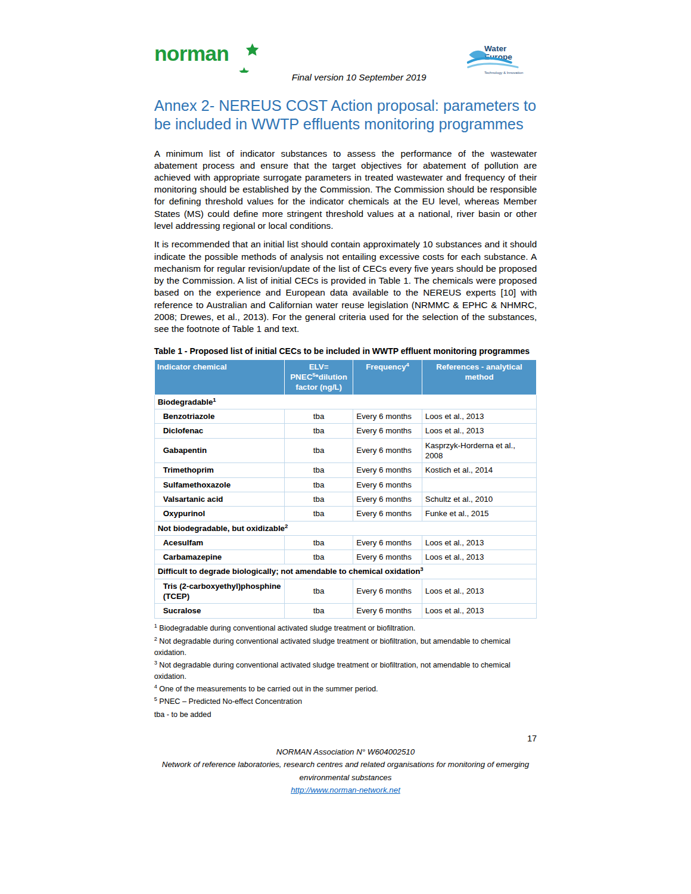norman
Final version 10 September 2019
Water Europe Technology & Innovation
Annex 2- NEREUS COST Action proposal: parameters to be included in WWTP effluents monitoring programmes
A minimum list of indicator substances to assess the performance of the wastewater abatement process and ensure that the target objectives for abatement of pollution are achieved with appropriate surrogate parameters in treated wastewater and frequency of their monitoring should be established by the Commission. The Commission should be responsible for defining threshold values for the indicator chemicals at the EU level, whereas Member States (MS) could define more stringent threshold values at a national, river basin or other level addressing regional or local conditions.
It is recommended that an initial list should contain approximately 10 substances and it should indicate the possible methods of analysis not entailing excessive costs for each substance. A mechanism for regular revision/update of the list of CECs every five years should be proposed by the Commission. A list of initial CECs is provided in Table 1. The chemicals were proposed based on the experience and European data available to the NEREUS experts [10] with reference to Australian and Californian water reuse legislation (NRMMC & EPHC & NHMRC, 2008; Drewes, et al., 2013). For the general criteria used for the selection of the substances, see the footnote of Table 1 and text.
Table 1 - Proposed list of initial CECs to be included in WWTP effluent monitoring programmes
| Indicator chemical | ELV= PNEC 5 *dilution factor (ng/L) | Frequency 4 | References - analytical method |
| --- | --- | --- | --- |
| Biodegradable 1 |
| Benzotriazole | tba | Every 6 months | Loos et al., 2013 |
| Diclofenac | tba | Every 6 months | Loos et al., 2013 |
| Gabapentin | tba | Every 6 months | Kasprzyk-Horderna et al., 2008 |
| Trimethoprim | tba | Every 6 months | Kostich et al., 2014 |
| Sulfamethoxazole | tba | Every 6 months | |
| Valsartanic acid | tba | Every 6 months | Schultz et al., 2010 |
| Oxypurinol | tba | Every 6 months | Funke et al., 2015 |
| Not biodegradable, but oxidizable 2 |
| Acesulfam | tba | Every 6 months | Loos et al., 2013 |
| Carbamazepine | tba | Every 6 months | Loos et al., 2013 |
| Difficult to degrade biologically; not amendable to chemical oxidation 3 |
| Tris (2-carboxyethyl)phosphine (TCEP) | tba | Every 6 months | Loos et al., 2013 |
| Sucralose | tba | Every 6 months | Loos et al., 2013 |
1 Biodegradable during conventional activated sludge treatment or biofiltration.
2 Not degradable during conventional activated sludge treatment or biofiltration, but amendable to chemical oxidation.
3 Not degradable during conventional activated sludge treatment or biofiltration, not amendable to chemical oxidation.
4 One of the measurements to be carried out in the summer period.
5 PNEC – Predicted No-effect Concentration
tba - to be added
17
NORMAN Association N° W604002510
Network of reference laboratories, research centres and related organisations for monitoring of emerging environmental substances
http://www.norman-network.net